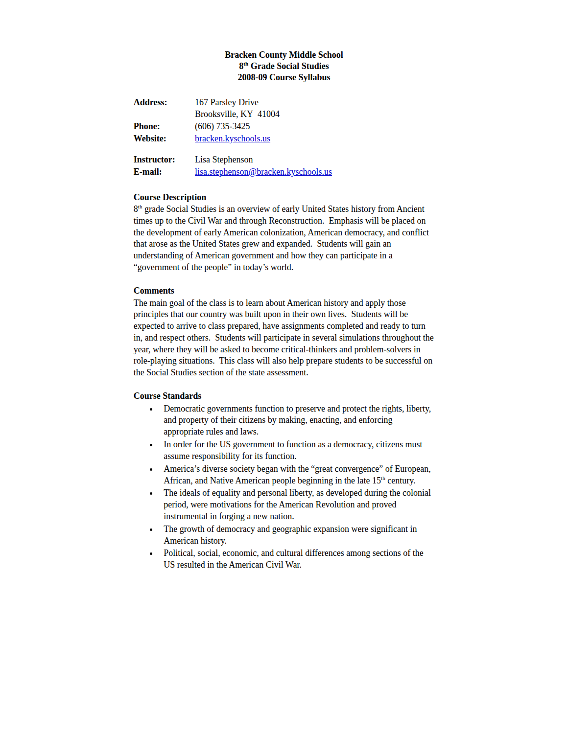Bracken County Middle School 8th Grade Social Studies 2008-09 Course Syllabus
| Address: | 167 Parsley Drive |
| | Brooksville, KY 41004 |
| Phone: | (606) 735-3425 |
| Website: | bracken.kyschools.us |
| Instructor: | Lisa Stephenson |
| E-mail: | lisa.stephenson@bracken.kyschools.us |
Course Description
8th grade Social Studies is an overview of early United States history from Ancient times up to the Civil War and through Reconstruction. Emphasis will be placed on the development of early American colonization, American democracy, and conflict that arose as the United States grew and expanded. Students will gain an understanding of American government and how they can participate in a “government of the people” in today’s world.
Comments
The main goal of the class is to learn about American history and apply those principles that our country was built upon in their own lives. Students will be expected to arrive to class prepared, have assignments completed and ready to turn in, and respect others. Students will participate in several simulations throughout the year, where they will be asked to become critical-thinkers and problem-solvers in role-playing situations. This class will also help prepare students to be successful on the Social Studies section of the state assessment.
Course Standards
Democratic governments function to preserve and protect the rights, liberty, and property of their citizens by making, enacting, and enforcing appropriate rules and laws.
In order for the US government to function as a democracy, citizens must assume responsibility for its function.
America’s diverse society began with the “great convergence” of European, African, and Native American people beginning in the late 15th century.
The ideals of equality and personal liberty, as developed during the colonial period, were motivations for the American Revolution and proved instrumental in forging a new nation.
The growth of democracy and geographic expansion were significant in American history.
Political, social, economic, and cultural differences among sections of the US resulted in the American Civil War.